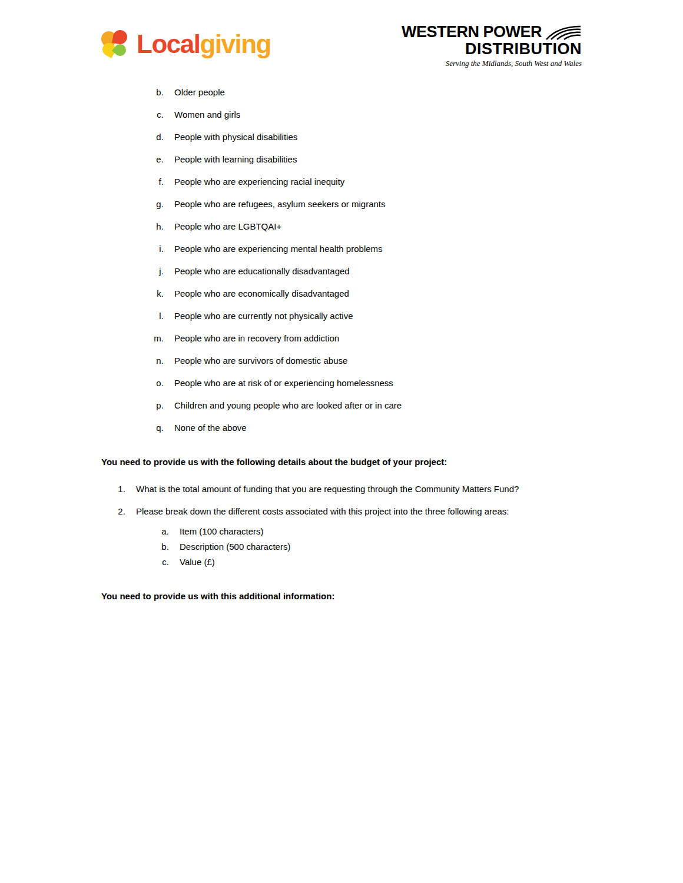Local giving
WESTERN POWER
DISTRIBUTION
Serving the Midlands, South West and Wales
Older people
Women and girls
People with physical disabilities
People with learning disabilities
People who are experiencing racial inequity
People who are refugees, asylum seekers or migrants
People who are LGBTQAI+
People who are experiencing mental health problems
People who are educationally disadvantaged
People who are economically disadvantaged
People who are currently not physically active
People who are in recovery from addiction
People who are survivors of domestic abuse
People who are at risk of or experiencing homelessness
Children and young people who are looked after or in care
None of the above
You need to provide us with the following details about the budget of your project:
What is the total amount of funding that you are requesting through the Community Matters Fund?
Please break down the different costs associated with this project into the three following areas:
Item (100 characters)
Description (500 characters)
Value (£)
You need to provide us with this additional information: